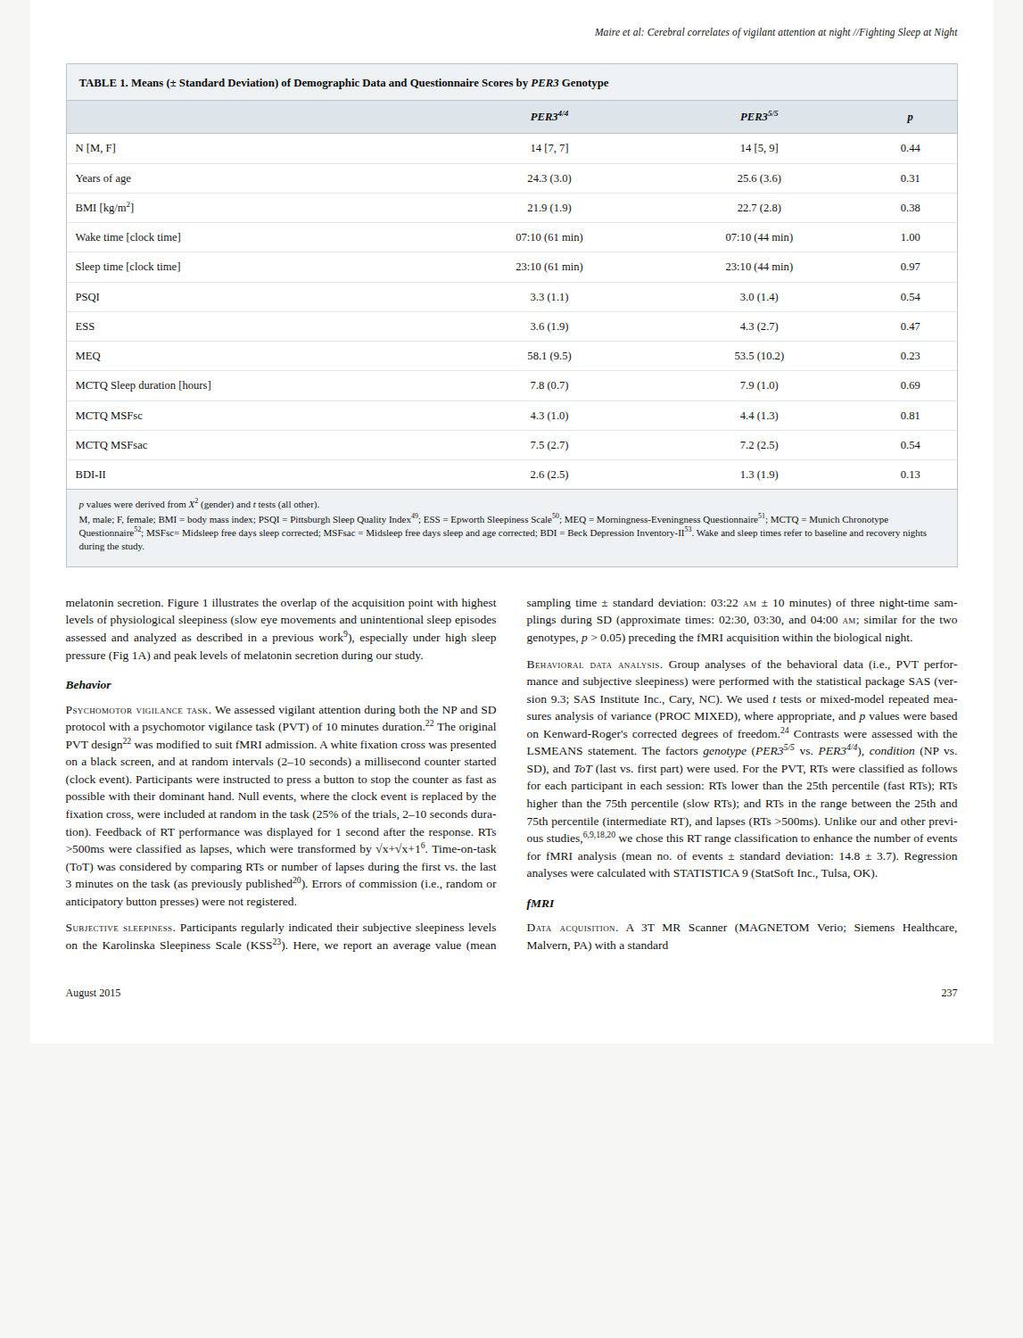Maire et al: Cerebral correlates of vigilant attention at night //Fighting Sleep at Night
TABLE 1. Means (± Standard Deviation) of Demographic Data and Questionnaire Scores by PER3 Genotype
| | PER3 4/4 | PER3 5/5 | p |
| --- | --- | --- | --- |
| N [M, F] | 14 [7, 7] | 14 [5, 9] | 0.44 |
| Years of age | 24.3 (3.0) | 25.6 (3.6) | 0.31 |
| BMI [kg/m 2 ] | 21.9 (1.9) | 22.7 (2.8) | 0.38 |
| Wake time [clock time] | 07:10 (61 min) | 07:10 (44 min) | 1.00 |
| Sleep time [clock time] | 23:10 (61 min) | 23:10 (44 min) | 0.97 |
| PSQI | 3.3 (1.1) | 3.0 (1.4) | 0.54 |
| ESS | 3.6 (1.9) | 4.3 (2.7) | 0.47 |
| MEQ | 58.1 (9.5) | 53.5 (10.2) | 0.23 |
| MCTQ Sleep duration [hours] | 7.8 (0.7) | 7.9 (1.0) | 0.69 |
| MCTQ MSFsc | 4.3 (1.0) | 4.4 (1.3) | 0.81 |
| MCTQ MSFsac | 7.5 (2.7) | 7.2 (2.5) | 0.54 |
| BDI-II | 2.6 (2.5) | 1.3 (1.9) | 0.13 |
p values were derived from X2 (gender) and t tests (all other).
M, male; F, female; BMI = body mass index; PSQI = Pittsburgh Sleep Quality Index49; ESS = Epworth Sleepiness Scale50; MEQ = Morningness-Eveningness Questionnaire51; MCTQ = Munich Chronotype Questionnaire52; MSFsc= Midsleep free days sleep corrected; MSFsac = Midsleep free days sleep and age corrected; BDI = Beck Depression Inventory-II53. Wake and sleep times refer to baseline and recovery nights during the study.
melatonin secretion. Figure 1 illustrates the overlap of the acquisition point with highest levels of physiological sleepiness (slow eye movements and unintentional sleep episodes assessed and analyzed as described in a previous work9), especially under high sleep pressure (Fig 1A) and peak levels of melatonin secretion during our study.
Behavior
Psychomotor vigilance task. We assessed vigilant attention during both the NP and SD protocol with a psychomotor vigilance task (PVT) of 10 minutes duration.22 The original PVT design22 was modified to suit fMRI admission. A white fixation cross was presented on a black screen, and at random intervals (2–10 seconds) a millisecond counter started (clock event). Participants were instructed to press a button to stop the counter as fast as possible with their dominant hand. Null events, where the clock event is replaced by the fixation cross, were included at random in the task (25% of the trials, 2–10 seconds duration). Feedback of RT performance was displayed for 1 second after the response. RTs >500ms were classified as lapses, which were transformed by √x+√x+16. Time-on-task (ToT) was considered by comparing RTs or number of lapses during the first vs. the last 3 minutes on the task (as previously published20). Errors of commission (i.e., random or anticipatory button presses) were not registered.
Subjective sleepiness. Participants regularly indicated their subjective sleepiness levels on the Karolinska Sleepiness Scale (KSS23). Here, we report an average value (mean sampling time ± standard deviation: 03:22 am ± 10 minutes) of three night-time samplings during SD (approximate times: 02:30, 03:30, and 04:00 am; similar for the two genotypes, p > 0.05) preceding the fMRI acquisition within the biological night.
Behavioral data analysis. Group analyses of the behavioral data (i.e., PVT performance and subjective sleepiness) were performed with the statistical package SAS (version 9.3; SAS Institute Inc., Cary, NC). We used t tests or mixed-model repeated measures analysis of variance (PROC MIXED), where appropriate, and p values were based on Kenward-Roger's corrected degrees of freedom.24 Contrasts were assessed with the LSMEANS statement. The factors genotype (PER35/5 vs. PER34/4), condition (NP vs. SD), and ToT (last vs. first part) were used. For the PVT, RTs were classified as follows for each participant in each session: RTs lower than the 25th percentile (fast RTs); RTs higher than the 75th percentile (slow RTs); and RTs in the range between the 25th and 75th percentile (intermediate RT), and lapses (RTs >500ms). Unlike our and other previous studies,6,9,18,20 we chose this RT range classification to enhance the number of events for fMRI analysis (mean no. of events ± standard deviation: 14.8 ± 3.7). Regression analyses were calculated with STATISTICA 9 (StatSoft Inc., Tulsa, OK).
fMRI
Data acquisition. A 3T MR Scanner (MAGNETOM Verio; Siemens Healthcare, Malvern, PA) with a standard
August 2015
237